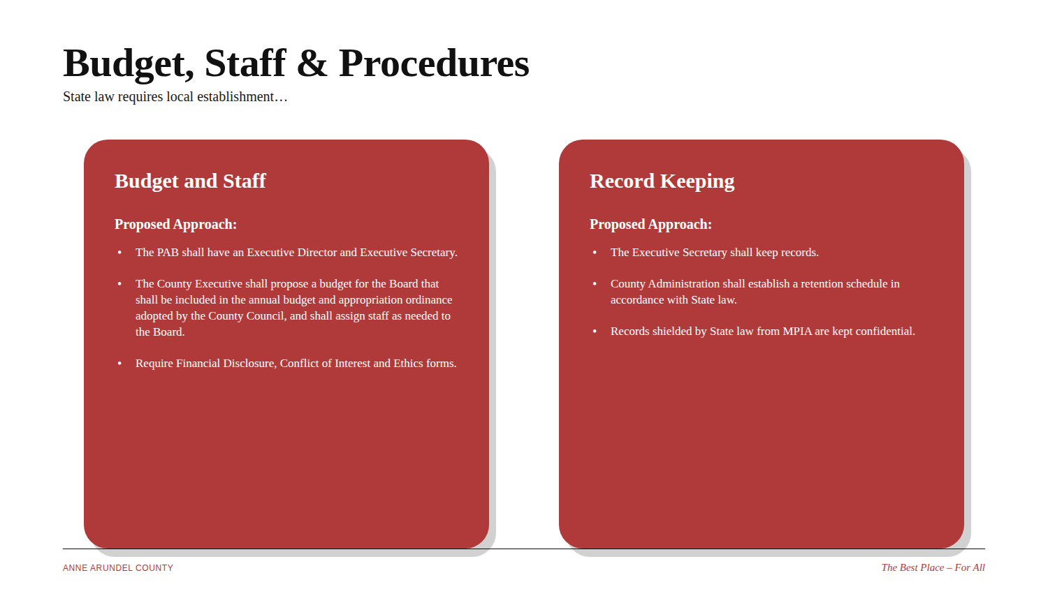Budget, Staff & Procedures
State law requires local establishment…
Budget and Staff
Proposed Approach:
The PAB shall have an Executive Director and Executive Secretary.
The County Executive shall propose a budget for the Board that shall be included in the annual budget and appropriation ordinance adopted by the County Council, and shall assign staff as needed to the Board.
Require Financial Disclosure, Conflict of Interest and Ethics forms.
Record Keeping
Proposed Approach:
The Executive Secretary shall keep records.
County Administration shall establish a retention schedule in accordance with State law.
Records shielded by State law from MPIA are kept confidential.
ANNE ARUNDEL COUNTY
The Best Place – For All